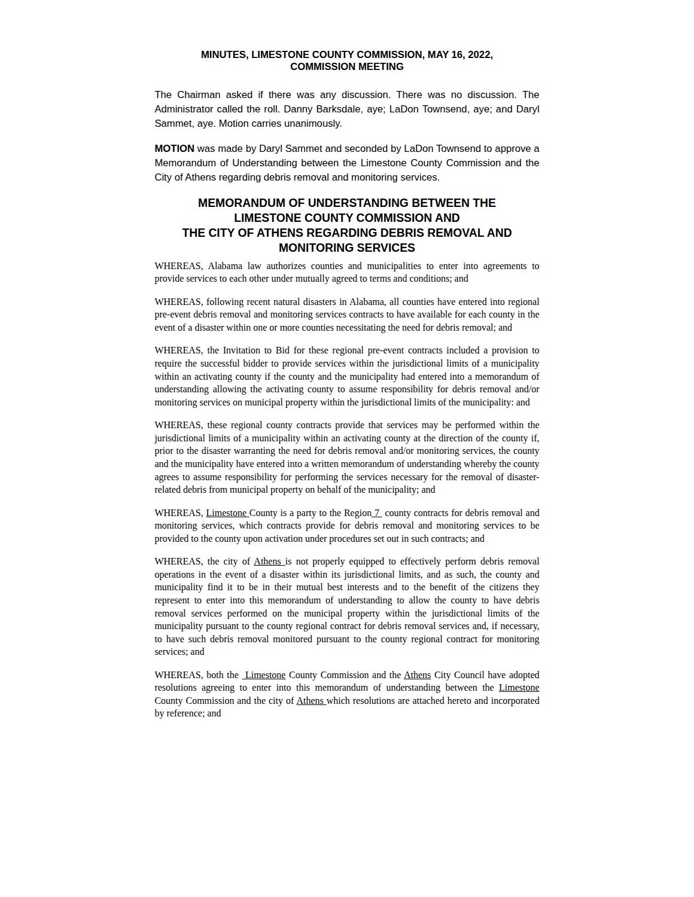MINUTES, LIMESTONE COUNTY COMMISSION, MAY 16, 2022,
COMMISSION MEETING
The Chairman asked if there was any discussion. There was no discussion. The Administrator called the roll. Danny Barksdale, aye; LaDon Townsend, aye; and Daryl Sammet, aye. Motion carries unanimously.
MOTION was made by Daryl Sammet and seconded by LaDon Townsend to approve a Memorandum of Understanding between the Limestone County Commission and the City of Athens regarding debris removal and monitoring services.
MEMORANDUM OF UNDERSTANDING BETWEEN THE
LIMESTONE COUNTY COMMISSION AND
THE CITY OF ATHENS REGARDING DEBRIS REMOVAL AND
MONITORING SERVICES
WHEREAS, Alabama law authorizes counties and municipalities to enter into agreements to provide services to each other under mutually agreed to terms and conditions; and
WHEREAS, following recent natural disasters in Alabama, all counties have entered into regional pre-event debris removal and monitoring services contracts to have available for each county in the event of a disaster within one or more counties necessitating the need for debris removal; and
WHEREAS, the Invitation to Bid for these regional pre-event contracts included a provision to require the successful bidder to provide services within the jurisdictional limits of a municipality within an activating county if the county and the municipality had entered into a memorandum of understanding allowing the activating county to assume responsibility for debris removal and/or monitoring services on municipal property within the jurisdictional limits of the municipality: and
WHEREAS, these regional county contracts provide that services may be performed within the jurisdictional limits of a municipality within an activating county at the direction of the county if, prior to the disaster warranting the need for debris removal and/or monitoring services, the county and the municipality have entered into a written memorandum of understanding whereby the county agrees to assume responsibility for performing the services necessary for the removal of disaster-related debris from municipal property on behalf of the municipality; and
WHEREAS, Limestone County is a party to the Region 7 county contracts for debris removal and monitoring services, which contracts provide for debris removal and monitoring services to be provided to the county upon activation under procedures set out in such contracts; and
WHEREAS, the city of Athens is not properly equipped to effectively perform debris removal operations in the event of a disaster within its jurisdictional limits, and as such, the county and municipality find it to be in their mutual best interests and to the benefit of the citizens they represent to enter into this memorandum of understanding to allow the county to have debris removal services performed on the municipal property within the jurisdictional limits of the municipality pursuant to the county regional contract for debris removal services and, if necessary, to have such debris removal monitored pursuant to the county regional contract for monitoring services; and
WHEREAS, both the Limestone County Commission and the Athens City Council have adopted resolutions agreeing to enter into this memorandum of understanding between the Limestone County Commission and the city of Athens which resolutions are attached hereto and incorporated by reference; and